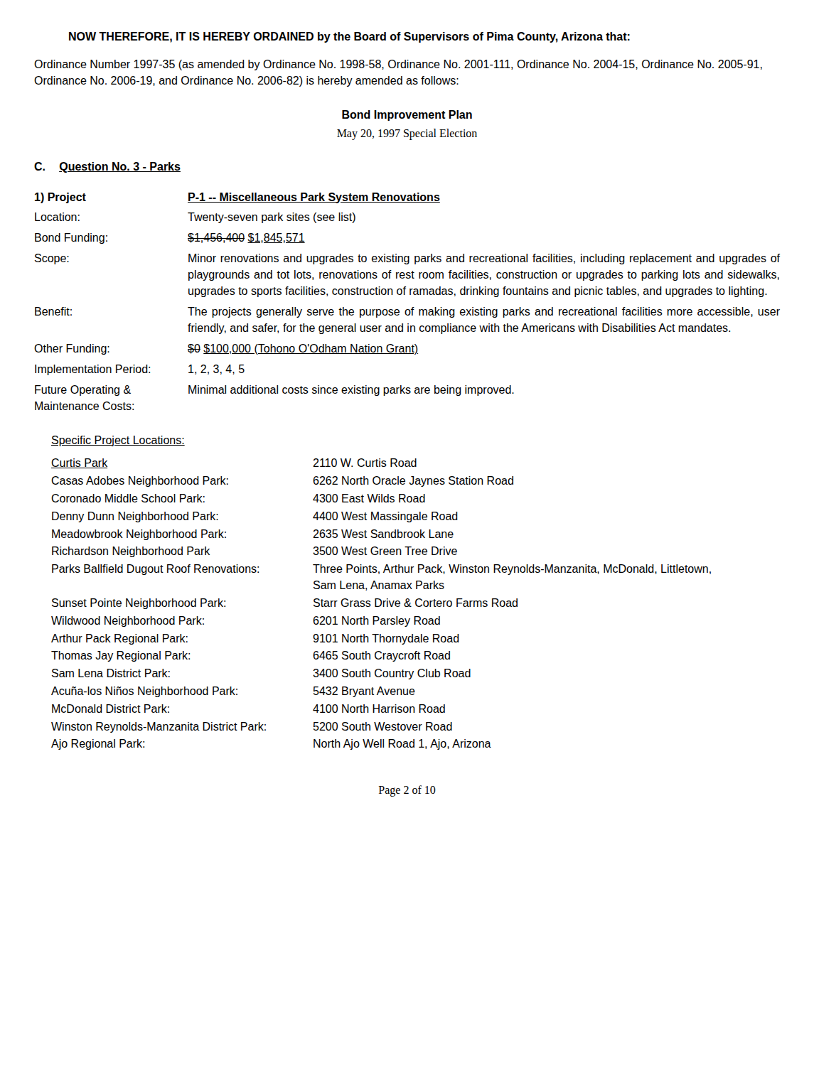NOW THEREFORE, IT IS HEREBY ORDAINED by the Board of Supervisors of Pima County, Arizona that:
Ordinance Number 1997-35 (as amended by Ordinance No. 1998-58, Ordinance No. 2001-111, Ordinance No. 2004-15, Ordinance No. 2005-91, Ordinance No. 2006-19, and Ordinance No. 2006-82) is hereby amended as follows:
Bond Improvement Plan
May 20, 1997 Special Election
C. Question No. 3 - Parks
| 1) Project | P-1 -- Miscellaneous Park System Renovations |
| Location: | Twenty-seven park sites (see list) |
| Bond Funding: | $1,456,400 $1,845,571 |
| Scope: | Minor renovations and upgrades to existing parks and recreational facilities, including replacement and upgrades of playgrounds and tot lots, renovations of rest room facilities, construction or upgrades to parking lots and sidewalks, upgrades to sports facilities, construction of ramadas, drinking fountains and picnic tables, and upgrades to lighting. |
| Benefit: | The projects generally serve the purpose of making existing parks and recreational facilities more accessible, user friendly, and safer, for the general user and in compliance with the Americans with Disabilities Act mandates. |
| Other Funding: | $0 $100,000 (Tohono O'Odham Nation Grant) |
| Implementation Period: | 1, 2, 3, 4, 5 |
| Future Operating & Maintenance Costs: | Minimal additional costs since existing parks are being improved. |
Specific Project Locations:
| Curtis Park | 2110 W. Curtis Road |
| Casas Adobes Neighborhood Park: | 6262 North Oracle Jaynes Station Road |
| Coronado Middle School Park: | 4300 East Wilds Road |
| Denny Dunn Neighborhood Park: | 4400 West Massingale Road |
| Meadowbrook Neighborhood Park: | 2635 West Sandbrook Lane |
| Richardson Neighborhood Park | 3500 West Green Tree Drive |
| Parks Ballfield Dugout Roof Renovations: | Three Points, Arthur Pack, Winston Reynolds-Manzanita, McDonald, Littletown, Sam Lena, Anamax Parks |
| Sunset Pointe Neighborhood Park: | Starr Grass Drive & Cortero Farms Road |
| Wildwood Neighborhood Park: | 6201 North Parsley Road |
| Arthur Pack Regional Park: | 9101 North Thornydale Road |
| Thomas Jay Regional Park: | 6465 South Craycroft Road |
| Sam Lena District Park: | 3400 South Country Club Road |
| Acuña-los Niños Neighborhood Park: | 5432 Bryant Avenue |
| McDonald District Park: | 4100 North Harrison Road |
| Winston Reynolds-Manzanita District Park: | 5200 South Westover Road |
| Ajo Regional Park: | North Ajo Well Road 1, Ajo, Arizona |
Page 2 of 10